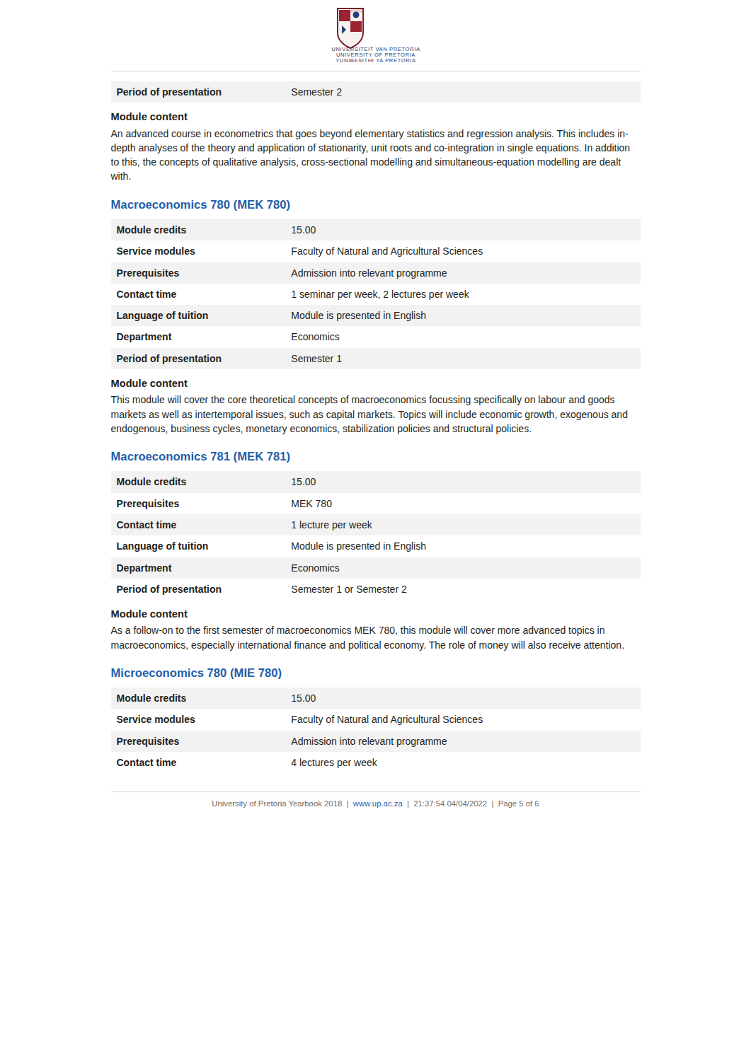UNIVERSITEIT VAN PRETORIA UNIVERSITY OF PRETORIA YUNIBESITHI YA PRETORIA
| Period of presentation | Semester 2 |
Module content
An advanced course in econometrics that goes beyond elementary statistics and regression analysis. This includes in-depth analyses of the theory and application of stationarity, unit roots and co-integration in single equations. In addition to this, the concepts of qualitative analysis, cross-sectional modelling and simultaneous-equation modelling are dealt with.
Macroeconomics 780 (MEK 780)
| Module credits | 15.00 |
| Service modules | Faculty of Natural and Agricultural Sciences |
| Prerequisites | Admission into relevant programme |
| Contact time | 1 seminar per week, 2 lectures per week |
| Language of tuition | Module is presented in English |
| Department | Economics |
| Period of presentation | Semester 1 |
Module content
This module will cover the core theoretical concepts of macroeconomics focussing specifically on labour and goods markets as well as intertemporal issues, such as capital markets. Topics will include economic growth, exogenous and endogenous, business cycles, monetary economics, stabilization policies and structural policies.
Macroeconomics 781 (MEK 781)
| Module credits | 15.00 |
| Prerequisites | MEK 780 |
| Contact time | 1 lecture per week |
| Language of tuition | Module is presented in English |
| Department | Economics |
| Period of presentation | Semester 1 or Semester 2 |
Module content
As a follow-on to the first semester of macroeconomics MEK 780, this module will cover more advanced topics in macroeconomics, especially international finance and political economy. The role of money will also receive attention.
Microeconomics 780 (MIE 780)
| Module credits | 15.00 |
| Service modules | Faculty of Natural and Agricultural Sciences |
| Prerequisites | Admission into relevant programme |
| Contact time | 4 lectures per week |
University of Pretoria Yearbook 2018 | www.up.ac.za | 21:37:54 04/04/2022 | Page 5 of 6